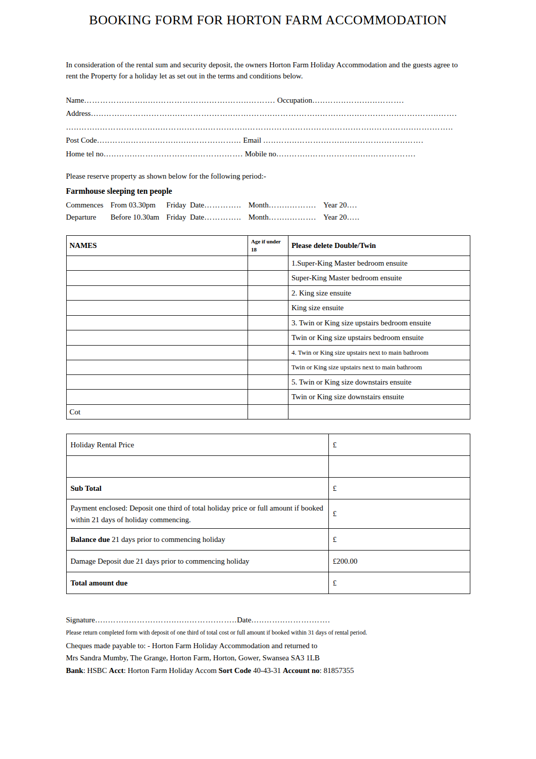BOOKING FORM FOR HORTON FARM ACCOMMODATION
In consideration of the rental sum and security deposit, the owners Horton Farm Holiday Accommodation and the guests agree to rent the Property for a holiday let as set out in the terms and conditions below.
Name…………….……..….……………….…….……..………. Occupation…..……..…….…..……….
Address…..……..……….……..…..……….……..…….……..……….……..…….……..…….……..…….……..…….
…..……..……….……..…..……….……..…….……..……….……..…….……..…….……..…….……..…….……..
Post Code…..……..……….……..…..……….……... Email …..……..……….……..…..……….……..…….
Home tel no…..……..……….……..…..……….……. Mobile no…..……..……….……..…..……….…….
Please reserve property as shown below for the following period:-
Farmhouse sleeping ten people
| Commences | From 03.30pm | Friday Date ………….. | Month ……..………. | Year 20 …. |
| Departure | Before 10.30am | Friday Date ………….. | Month ……..………. | Year 20 ….. |
| NAMES | Age if under 18 | Please delete Double/Twin |
| --- | --- | --- |
| | | 1.Super-King Master bedroom ensuite |
| | | Super-King Master bedroom ensuite |
| | | 2. King size ensuite |
| | | King size ensuite |
| | | 3. Twin or King size upstairs bedroom ensuite |
| | | Twin or King size upstairs bedroom ensuite |
| | | 4. Twin or King size upstairs next to main bathroom |
| | | Twin or King size upstairs next to main bathroom |
| | | 5. Twin or King size downstairs ensuite |
| | | Twin or King size downstairs ensuite |
| Cot | | |
| Holiday Rental Price | £ |
| Sub Total | £ |
| Payment enclosed: Deposit one third of total holiday price or full amount if booked within 21 days of holiday commencing. | £ |
| Balance due 21 days prior to commencing holiday | £ |
| Damage Deposit due 21 days prior to commencing holiday | £200.00 |
| Total amount due | £ |
Signature…..……..……….……..…..……….…….. Date…..……..……….…….
Please return completed form with deposit of one third of total cost or full amount if booked within 31 days of rental period.
Cheques made payable to: - Horton Farm Holiday Accommodation and returned to
Mrs Sandra Mumby, The Grange, Horton Farm, Horton, Gower, Swansea SA3 1LB
Bank: HSBC Acct: Horton Farm Holiday Accom Sort Code 40-43-31 Account no: 81857355